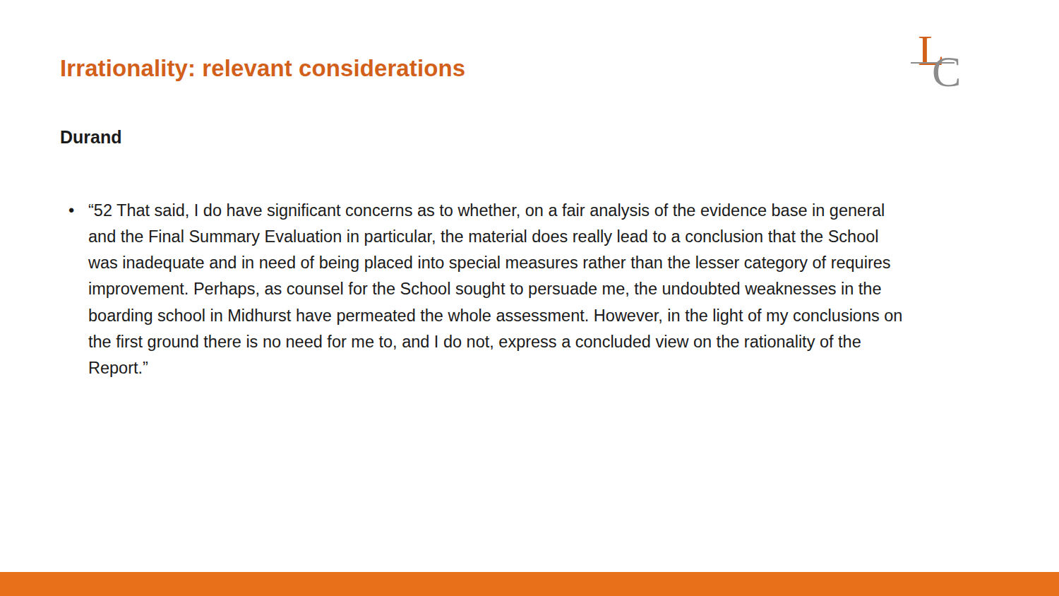Irrationality: relevant considerations
L C
Durand
“52 That said, I do have significant concerns as to whether, on a fair analysis of the evidence base in general and the Final Summary Evaluation in particular, the material does really lead to a conclusion that the School was inadequate and in need of being placed into special measures rather than the lesser category of requires improvement. Perhaps, as counsel for the School sought to persuade me, the undoubted weaknesses in the boarding school in Midhurst have permeated the whole assessment. However, in the light of my conclusions on the first ground there is no need for me to, and I do not, express a concluded view on the rationality of the Report.”